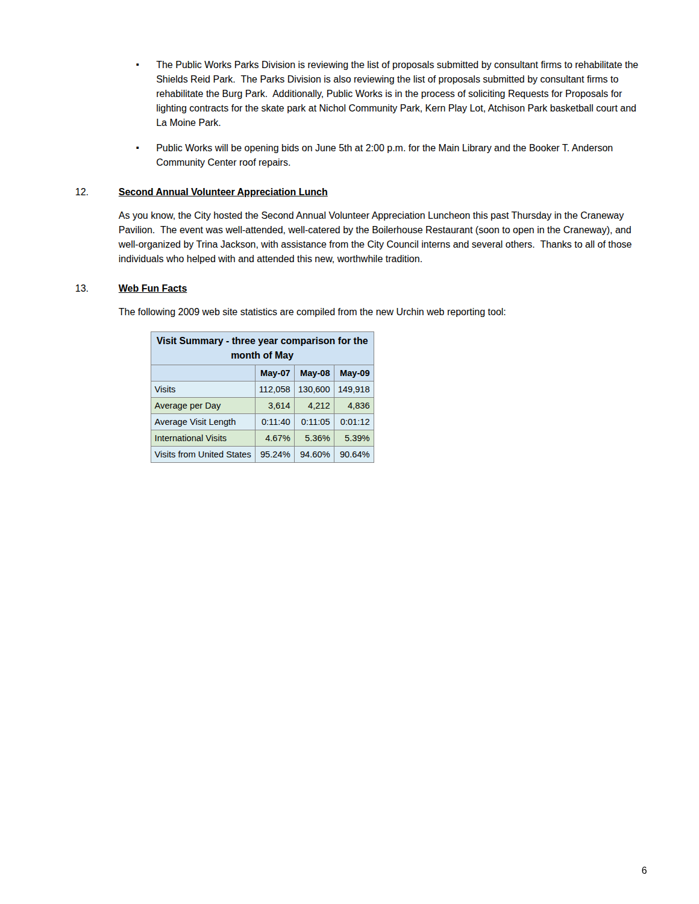The Public Works Parks Division is reviewing the list of proposals submitted by consultant firms to rehabilitate the Shields Reid Park. The Parks Division is also reviewing the list of proposals submitted by consultant firms to rehabilitate the Burg Park. Additionally, Public Works is in the process of soliciting Requests for Proposals for lighting contracts for the skate park at Nichol Community Park, Kern Play Lot, Atchison Park basketball court and La Moine Park.
Public Works will be opening bids on June 5th at 2:00 p.m. for the Main Library and the Booker T. Anderson Community Center roof repairs.
12. Second Annual Volunteer Appreciation Lunch
As you know, the City hosted the Second Annual Volunteer Appreciation Luncheon this past Thursday in the Craneway Pavilion. The event was well-attended, well-catered by the Boilerhouse Restaurant (soon to open in the Craneway), and well-organized by Trina Jackson, with assistance from the City Council interns and several others. Thanks to all of those individuals who helped with and attended this new, worthwhile tradition.
13. Web Fun Facts
The following 2009 web site statistics are compiled from the new Urchin web reporting tool:
Visit Summary - three year comparison for the month of May
| | May-07 | May-08 | May-09 |
| --- | --- | --- | --- |
| Visits | 112,058 | 130,600 | 149,918 |
| Average per Day | 3,614 | 4,212 | 4,836 |
| Average Visit Length | 0:11:40 | 0:11:05 | 0:01:12 |
| International Visits | 4.67% | 5.36% | 5.39% |
| Visits from United States | 95.24% | 94.60% | 90.64% |
6